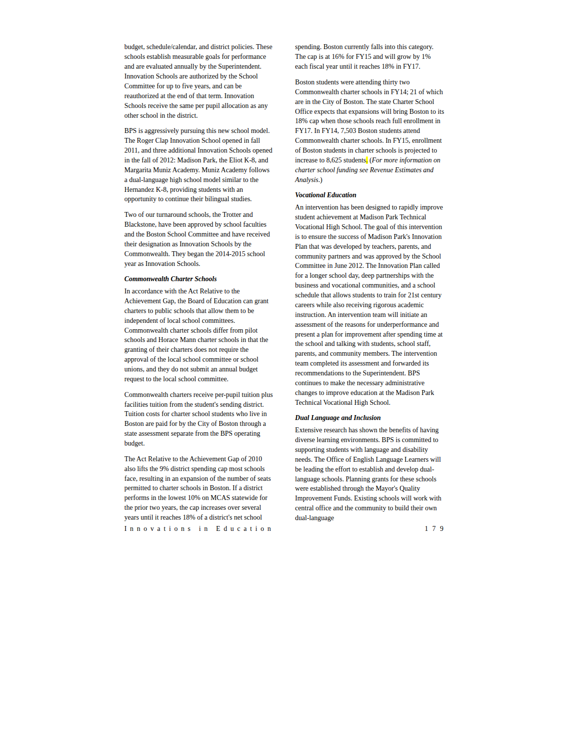budget, schedule/calendar, and district policies. These schools establish measurable goals for performance and are evaluated annually by the Superintendent. Innovation Schools are authorized by the School Committee for up to five years, and can be reauthorized at the end of that term. Innovation Schools receive the same per pupil allocation as any other school in the district.
BPS is aggressively pursuing this new school model. The Roger Clap Innovation School opened in fall 2011, and three additional Innovation Schools opened in the fall of 2012: Madison Park, the Eliot K-8, and Margarita Muniz Academy. Muniz Academy follows a dual-language high school model similar to the Hernandez K-8, providing students with an opportunity to continue their bilingual studies.
Two of our turnaround schools, the Trotter and Blackstone, have been approved by school faculties and the Boston School Committee and have received their designation as Innovation Schools by the Commonwealth. They began the 2014-2015 school year as Innovation Schools.
Commonwealth Charter Schools
In accordance with the Act Relative to the Achievement Gap, the Board of Education can grant charters to public schools that allow them to be independent of local school committees. Commonwealth charter schools differ from pilot schools and Horace Mann charter schools in that the granting of their charters does not require the approval of the local school committee or school unions, and they do not submit an annual budget request to the local school committee.
Commonwealth charters receive per-pupil tuition plus facilities tuition from the student's sending district. Tuition costs for charter school students who live in Boston are paid for by the City of Boston through a state assessment separate from the BPS operating budget.
The Act Relative to the Achievement Gap of 2010 also lifts the 9% district spending cap most schools face, resulting in an expansion of the number of seats permitted to charter schools in Boston. If a district performs in the lowest 10% on MCAS statewide for the prior two years, the cap increases over several years until it reaches 18% of a district's net school spending. Boston currently falls into this category. The cap is at 16% for FY15 and will grow by 1% each fiscal year until it reaches 18% in FY17.
Boston students were attending thirty two Commonwealth charter schools in FY14; 21 of which are in the City of Boston. The state Charter School Office expects that expansions will bring Boston to its 18% cap when those schools reach full enrollment in FY17. In FY14, 7,503 Boston students attend Commonwealth charter schools. In FY15, enrollment of Boston students in charter schools is projected to increase to 8,625 students. (For more information on charter school funding see Revenue Estimates and Analysis.)
Vocational Education
An intervention has been designed to rapidly improve student achievement at Madison Park Technical Vocational High School. The goal of this intervention is to ensure the success of Madison Park's Innovation Plan that was developed by teachers, parents, and community partners and was approved by the School Committee in June 2012. The Innovation Plan called for a longer school day, deep partnerships with the business and vocational communities, and a school schedule that allows students to train for 21st century careers while also receiving rigorous academic instruction. An intervention team will initiate an assessment of the reasons for underperformance and present a plan for improvement after spending time at the school and talking with students, school staff, parents, and community members. The intervention team completed its assessment and forwarded its recommendations to the Superintendent. BPS continues to make the necessary administrative changes to improve education at the Madison Park Technical Vocational High School.
Dual Language and Inclusion
Extensive research has shown the benefits of having diverse learning environments. BPS is committed to supporting students with language and disability needs. The Office of English Language Learners will be leading the effort to establish and develop dual-language schools. Planning grants for these schools were established through the Mayor's Quality Improvement Funds. Existing schools will work with central office and the community to build their own dual-language
I n n o v a t i o n s i n E d u c a t i o n 1 7 9